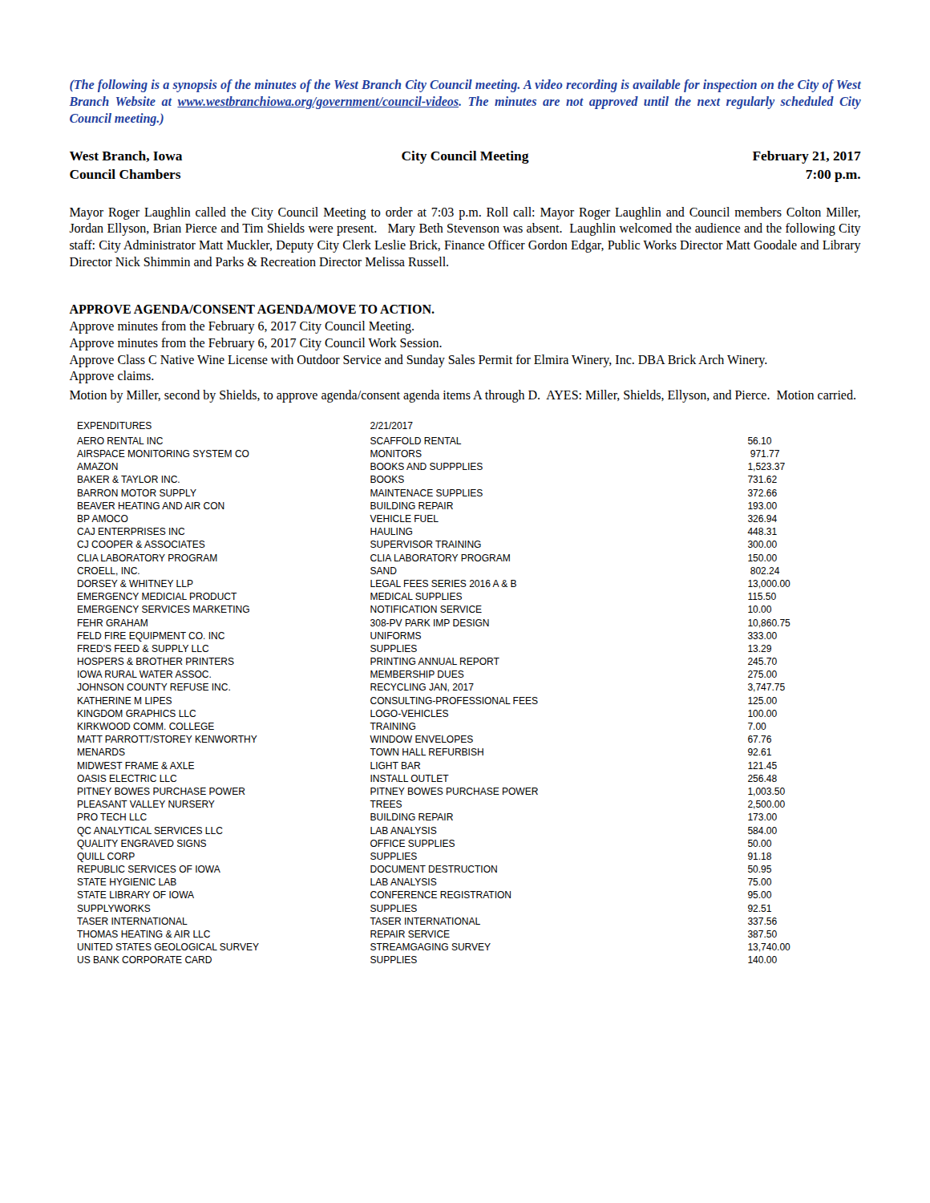(The following is a synopsis of the minutes of the West Branch City Council meeting. A video recording is available for inspection on the City of West Branch Website at www.westbranchiowa.org/government/council-videos. The minutes are not approved until the next regularly scheduled City Council meeting.)
West Branch, Iowa City Council Meeting February 21, 2017
Council Chambers 7:00 p.m.
Mayor Roger Laughlin called the City Council Meeting to order at 7:03 p.m. Roll call: Mayor Roger Laughlin and Council members Colton Miller, Jordan Ellyson, Brian Pierce and Tim Shields were present. Mary Beth Stevenson was absent. Laughlin welcomed the audience and the following City staff: City Administrator Matt Muckler, Deputy City Clerk Leslie Brick, Finance Officer Gordon Edgar, Public Works Director Matt Goodale and Library Director Nick Shimmin and Parks & Recreation Director Melissa Russell.
Approve Agenda/Consent Agenda/Move to Action.
Approve minutes from the February 6, 2017 City Council Meeting.
Approve minutes from the February 6, 2017 City Council Work Session.
Approve Class C Native Wine License with Outdoor Service and Sunday Sales Permit for Elmira Winery, Inc. DBA Brick Arch Winery.
Approve claims.
Motion by Miller, second by Shields, to approve agenda/consent agenda items A through D. AYES: Miller, Shields, Ellyson, and Pierce. Motion carried.
| EXPENDITURES | 2/21/2017 | |
| AERO RENTAL INC | SCAFFOLD RENTAL | 56.10 |
| AIRSPACE MONITORING SYSTEM CO | MONITORS | 971.77 |
| AMAZON | BOOKS AND SUPPPLIES | 1,523.37 |
| BAKER & TAYLOR INC. | BOOKS | 731.62 |
| BARRON MOTOR SUPPLY | MAINTENACE SUPPLIES | 372.66 |
| BEAVER HEATING AND AIR CON | BUILDING REPAIR | 193.00 |
| BP AMOCO | VEHICLE FUEL | 326.94 |
| CAJ ENTERPRISES INC | HAULING | 448.31 |
| CJ COOPER & ASSOCIATES | SUPERVISOR TRAINING | 300.00 |
| CLIA LABORATORY PROGRAM | CLIA LABORATORY PROGRAM | 150.00 |
| CROELL, INC. | SAND | 802.24 |
| DORSEY & WHITNEY LLP | LEGAL FEES SERIES 2016 A & B | 13,000.00 |
| EMERGENCY MEDICIAL PRODUCT | MEDICAL SUPPLIES | 115.50 |
| EMERGENCY SERVICES MARKETING | NOTIFICATION SERVICE | 10.00 |
| FEHR GRAHAM | 308-PV PARK IMP DESIGN | 10,860.75 |
| FELD FIRE EQUIPMENT CO. INC | UNIFORMS | 333.00 |
| FRED'S FEED & SUPPLY LLC | SUPPLIES | 13.29 |
| HOSPERS & BROTHER PRINTERS | PRINTING ANNUAL REPORT | 245.70 |
| IOWA RURAL WATER ASSOC. | MEMBERSHIP DUES | 275.00 |
| JOHNSON COUNTY REFUSE INC. | RECYCLING JAN, 2017 | 3,747.75 |
| KATHERINE M LIPES | CONSULTING-PROFESSIONAL FEES | 125.00 |
| KINGDOM GRAPHICS LLC | LOGO-VEHICLES | 100.00 |
| KIRKWOOD COMM. COLLEGE | TRAINING | 7.00 |
| MATT PARROTT/STOREY KENWORTHY | WINDOW ENVELOPES | 67.76 |
| MENARDS | TOWN HALL REFURBISH | 92.61 |
| MIDWEST FRAME & AXLE | LIGHT BAR | 121.45 |
| OASIS ELECTRIC LLC | INSTALL OUTLET | 256.48 |
| PITNEY BOWES PURCHASE POWER | PITNEY BOWES PURCHASE POWER | 1,003.50 |
| PLEASANT VALLEY NURSERY | TREES | 2,500.00 |
| PRO TECH LLC | BUILDING REPAIR | 173.00 |
| QC ANALYTICAL SERVICES LLC | LAB ANALYSIS | 584.00 |
| QUALITY ENGRAVED SIGNS | OFFICE SUPPLIES | 50.00 |
| QUILL CORP | SUPPLIES | 91.18 |
| REPUBLIC SERVICES OF IOWA | DOCUMENT DESTRUCTION | 50.95 |
| STATE HYGIENIC LAB | LAB ANALYSIS | 75.00 |
| STATE LIBRARY OF IOWA | CONFERENCE REGISTRATION | 95.00 |
| SUPPLYWORKS | SUPPLIES | 92.51 |
| TASER INTERNATIONAL | TASER INTERNATIONAL | 337.56 |
| THOMAS HEATING & AIR LLC | REPAIR SERVICE | 387.50 |
| UNITED STATES GEOLOGICAL SURVEY | STREAMGAGING SURVEY | 13,740.00 |
| US BANK CORPORATE CARD | SUPPLIES | 140.00 |